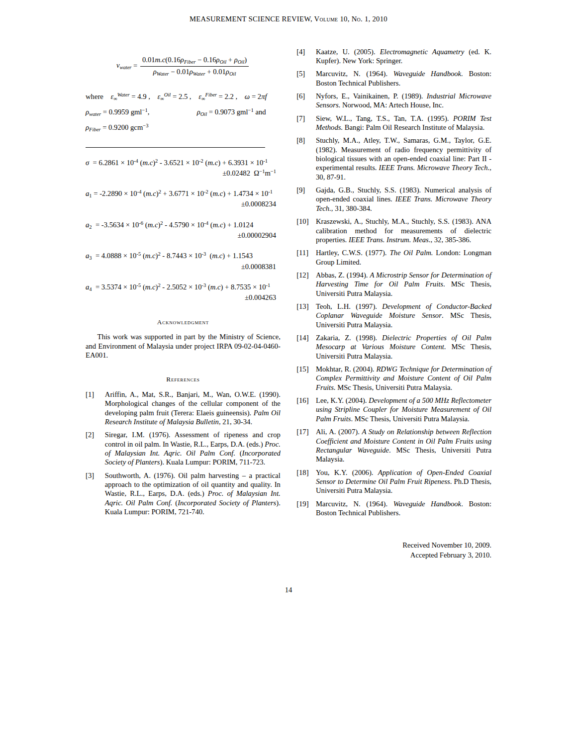MEASUREMENT SCIENCE REVIEW, Volume 10, No. 1, 2010
vwater = 0.01m.c(0.16ρFiber − 0.16ρOil + ρOil) ρWater − 0.01ρWater + 0.01ρOil
where ε∞Water = 4.9 , ε∞Oil = 2.5 , ε∞Fiber = 2.2 , ω = 2πf ρwater = 0.9959 gml−1, ρOil = 0.9073 gml−1 and ρFiber = 0.9200 gcm−3
σ = 6.2861 × 10-4 (m.c)2 - 3.6521 × 10-2 (m.c) + 6.3931 × 10-1
±0.02482 Ω−1m−1
a1 = -2.2890 × 10-4 (m.c)2 + 3.6771 × 10-2 (m.c) + 1.4734 × 10-1
±0.0008234
a2 = -3.5634 × 10-6 (m.c)2 - 4.5790 × 10-4 (m.c) + 1.0124
±0.00002904
a3 = 4.0888 × 10-5 (m.c)2 - 8.7443 × 10-3 (m.c) + 1.1543
±0.0008381
a4 = 3.5374 × 10-5 (m.c)2 - 2.5052 × 10-3 (m.c) + 8.7535 × 10-1
±0.004263
Acknowledgment
This work was supported in part by the Ministry of Science, and Environment of Malaysia under project IRPA 09-02-04-0460-EA001.
References
[1] Ariffin, A., Mat, S.R., Banjari, M., Wan, O.W.E. (1990). Morphological changes of the cellular component of the developing palm fruit (Terera: Elaeis guineensis). Palm Oil Research Institute of Malaysia Bulletin, 21, 30-34.
[2] Siregar, I.M. (1976). Assessment of ripeness and crop control in oil palm. In Wastie, R.L., Earps, D.A. (eds.) Proc. of Malaysian Int. Aqric. Oil Palm Conf. (Incorporated Society of Planters). Kuala Lumpur: PORIM, 711-723.
[3] Southworth, A. (1976). Oil palm harvesting – a practical approach to the optimization of oil quantity and quality. In Wastie, R.L., Earps, D.A. (eds.) Proc. of Malaysian Int. Aqric. Oil Palm Conf. (Incorporated Society of Planters). Kuala Lumpur: PORIM, 721-740.
[4] Kaatze, U. (2005). Electromagnetic Aquametry (ed. K. Kupfer). New York: Springer.
[5] Marcuvitz, N. (1964). Waveguide Handbook. Boston: Boston Technical Publishers.
[6] Nyfors, E., Vainikainen, P. (1989). Industrial Microwave Sensors. Norwood, MA: Artech House, Inc.
[7] Siew, W.L., Tang, T.S., Tan, T.A. (1995). PORIM Test Methods. Bangi: Palm Oil Research Institute of Malaysia.
[8] Stuchly, M.A., Atley, T.W., Samaras, G.M., Taylor, G.E. (1982). Measurement of radio frequency permittivity of biological tissues with an open-ended coaxial line: Part II - experimental results. IEEE Trans. Microwave Theory Tech., 30, 87-91.
[9] Gajda, G.B., Stuchly, S.S. (1983). Numerical analysis of open-ended coaxial lines. IEEE Trans. Microwave Theory Tech., 31, 380-384.
[10] Kraszewski, A., Stuchly, M.A., Stuchly, S.S. (1983). ANA calibration method for measurements of dielectric properties. IEEE Trans. Instrum. Meas., 32, 385-386.
[11] Hartley, C.W.S. (1977). The Oil Palm. London: Longman Group Limited.
[12] Abbas, Z. (1994). A Microstrip Sensor for Determination of Harvesting Time for Oil Palm Fruits. MSc Thesis, Universiti Putra Malaysia.
[13] Teoh, L.H. (1997). Development of Conductor-Backed Coplanar Waveguide Moisture Sensor. MSc Thesis, Universiti Putra Malaysia.
[14] Zakaria, Z. (1998). Dielectric Properties of Oil Palm Mesocarp at Various Moisture Content. MSc Thesis, Universiti Putra Malaysia.
[15] Mokhtar, R. (2004). RDWG Technique for Determination of Complex Permittivity and Moisture Content of Oil Palm Fruits. MSc Thesis, Universiti Putra Malaysia.
[16] Lee, K.Y. (2004). Development of a 500 MHz Reflectometer using Stripline Coupler for Moisture Measurement of Oil Palm Fruits. MSc Thesis, Universiti Putra Malaysia.
[17] Ali, A. (2007). A Study on Relationship between Reflection Coefficient and Moisture Content in Oil Palm Fruits using Rectangular Waveguide. MSc Thesis, Universiti Putra Malaysia.
[18] You, K.Y. (2006). Application of Open-Ended Coaxial Sensor to Determine Oil Palm Fruit Ripeness. Ph.D Thesis, Universiti Putra Malaysia.
[19] Marcuvitz, N. (1964). Waveguide Handbook. Boston: Boston Technical Publishers.
Received November 10, 2009.
Accepted February 3, 2010.
14